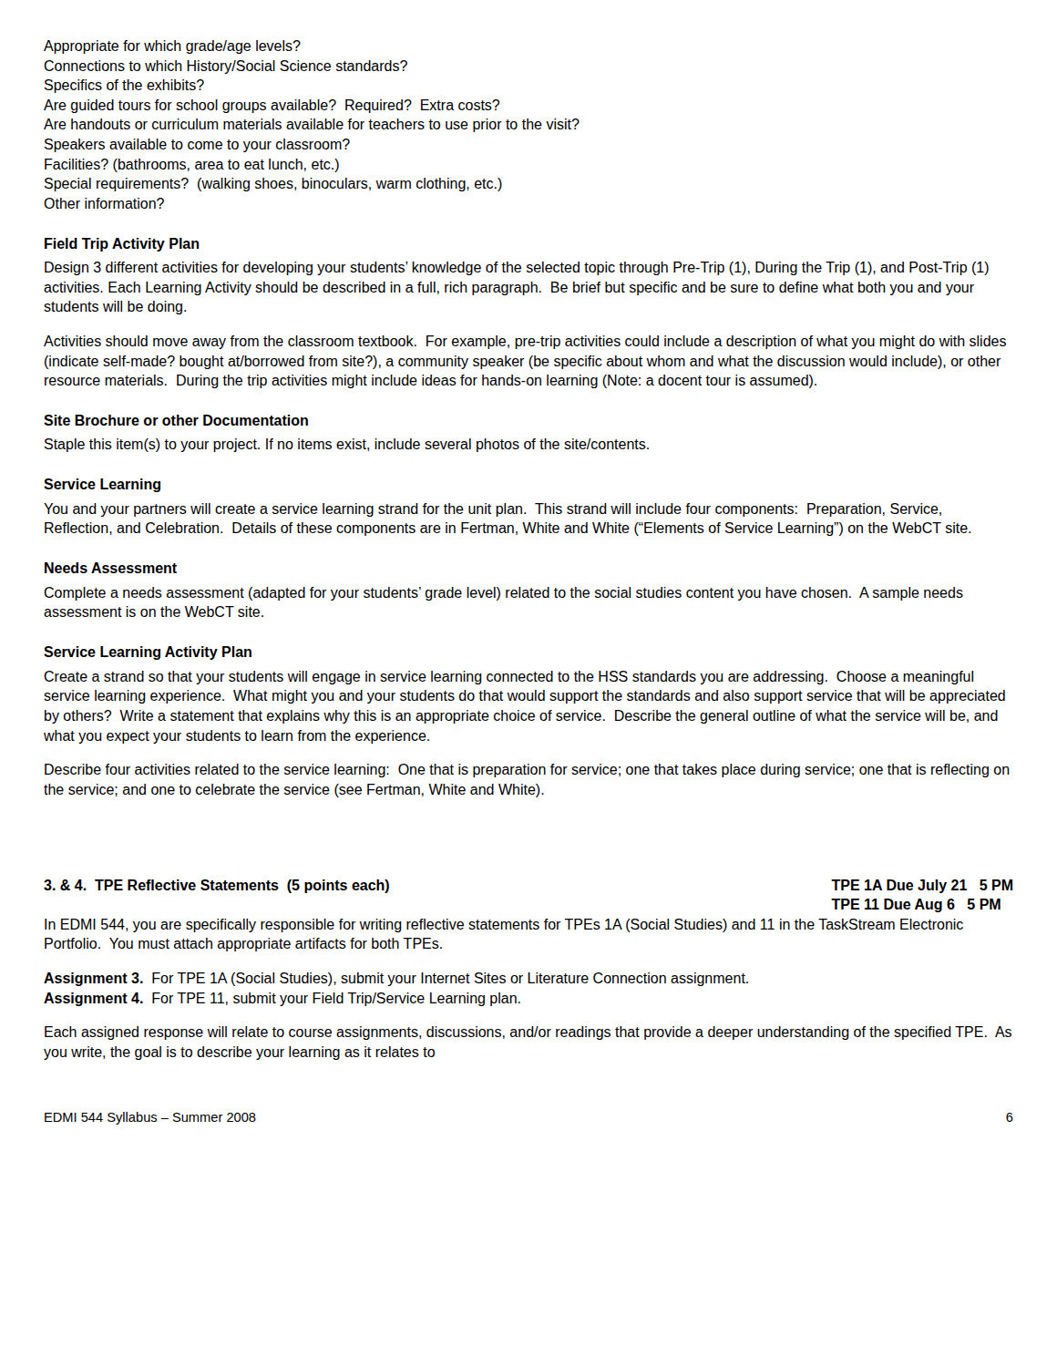Appropriate for which grade/age levels?
Connections to which History/Social Science standards?
Specifics of the exhibits?
Are guided tours for school groups available? Required? Extra costs?
Are handouts or curriculum materials available for teachers to use prior to the visit?
Speakers available to come to your classroom?
Facilities? (bathrooms, area to eat lunch, etc.)
Special requirements? (walking shoes, binoculars, warm clothing, etc.)
Other information?
Field Trip Activity Plan
Design 3 different activities for developing your students’ knowledge of the selected topic through Pre-Trip (1), During the Trip (1), and Post-Trip (1) activities. Each Learning Activity should be described in a full, rich paragraph. Be brief but specific and be sure to define what both you and your students will be doing.
Activities should move away from the classroom textbook. For example, pre-trip activities could include a description of what you might do with slides (indicate self-made? bought at/borrowed from site?), a community speaker (be specific about whom and what the discussion would include), or other resource materials. During the trip activities might include ideas for hands-on learning (Note: a docent tour is assumed).
Site Brochure or other Documentation
Staple this item(s) to your project. If no items exist, include several photos of the site/contents.
Service Learning
You and your partners will create a service learning strand for the unit plan. This strand will include four components: Preparation, Service, Reflection, and Celebration. Details of these components are in Fertman, White and White (“Elements of Service Learning”) on the WebCT site.
Needs Assessment
Complete a needs assessment (adapted for your students’ grade level) related to the social studies content you have chosen. A sample needs assessment is on the WebCT site.
Service Learning Activity Plan
Create a strand so that your students will engage in service learning connected to the HSS standards you are addressing. Choose a meaningful service learning experience. What might you and your students do that would support the standards and also support service that will be appreciated by others? Write a statement that explains why this is an appropriate choice of service. Describe the general outline of what the service will be, and what you expect your students to learn from the experience.
Describe four activities related to the service learning: One that is preparation for service; one that takes place during service; one that is reflecting on the service; and one to celebrate the service (see Fertman, White and White).
3. & 4. TPE Reflective Statements (5 points each)
TPE 1A Due July 21 5 PM TPE 11 Due Aug 6 5 PM
In EDMI 544, you are specifically responsible for writing reflective statements for TPEs 1A (Social Studies) and 11 in the TaskStream Electronic Portfolio. You must attach appropriate artifacts for both TPEs.
Assignment 3. For TPE 1A (Social Studies), submit your Internet Sites or Literature Connection assignment.
Assignment 4. For TPE 11, submit your Field Trip/Service Learning plan.
Each assigned response will relate to course assignments, discussions, and/or readings that provide a deeper understanding of the specified TPE. As you write, the goal is to describe your learning as it relates to
EDMI 544 Syllabus – Summer 2008
6